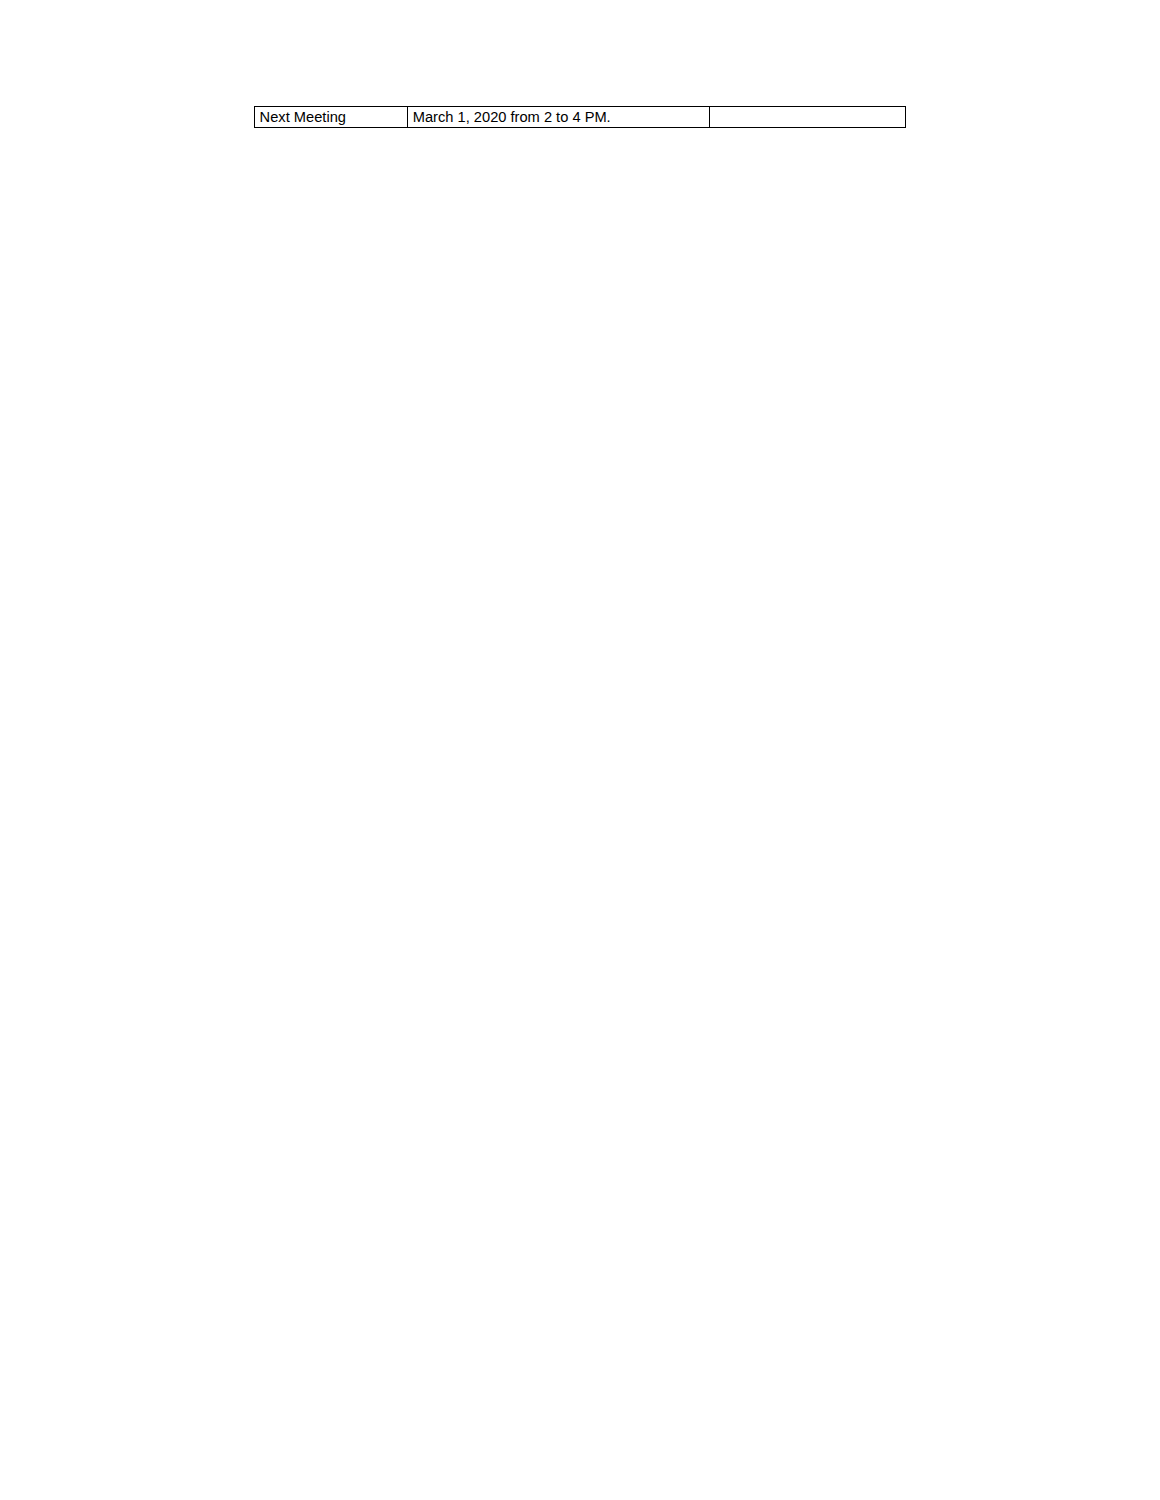| Next Meeting | March 1, 2020 from 2 to 4 PM. | |